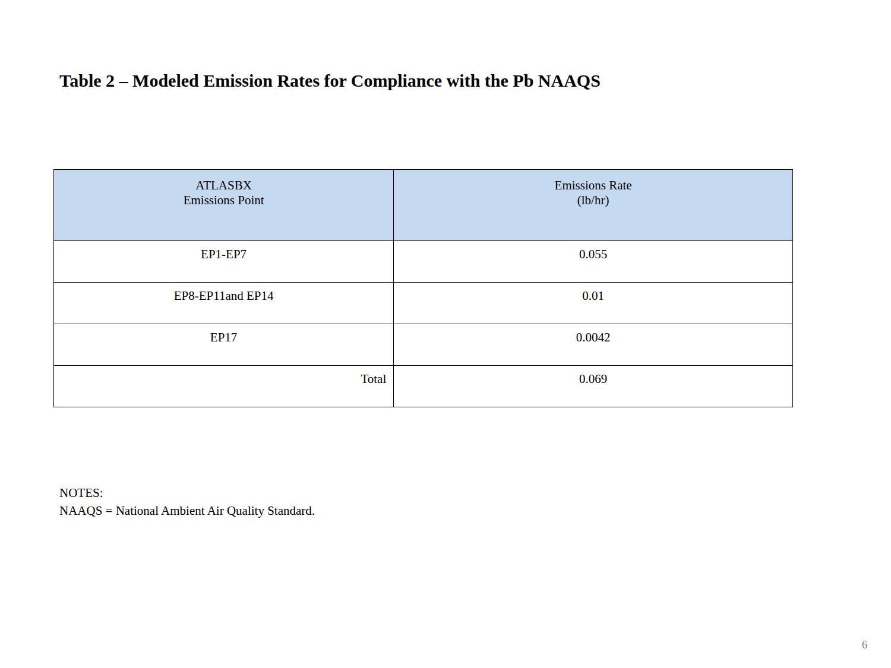Table 2 – Modeled Emission Rates for Compliance with the Pb NAAQS
| ATLASBX Emissions Point | Emissions Rate (lb/hr) |
| --- | --- |
| EP1-EP7 | 0.055 |
| EP8-EP11and EP14 | 0.01 |
| EP17 | 0.0042 |
| Total | 0.069 |
NOTES:
NAAQS = National Ambient Air Quality Standard.
6